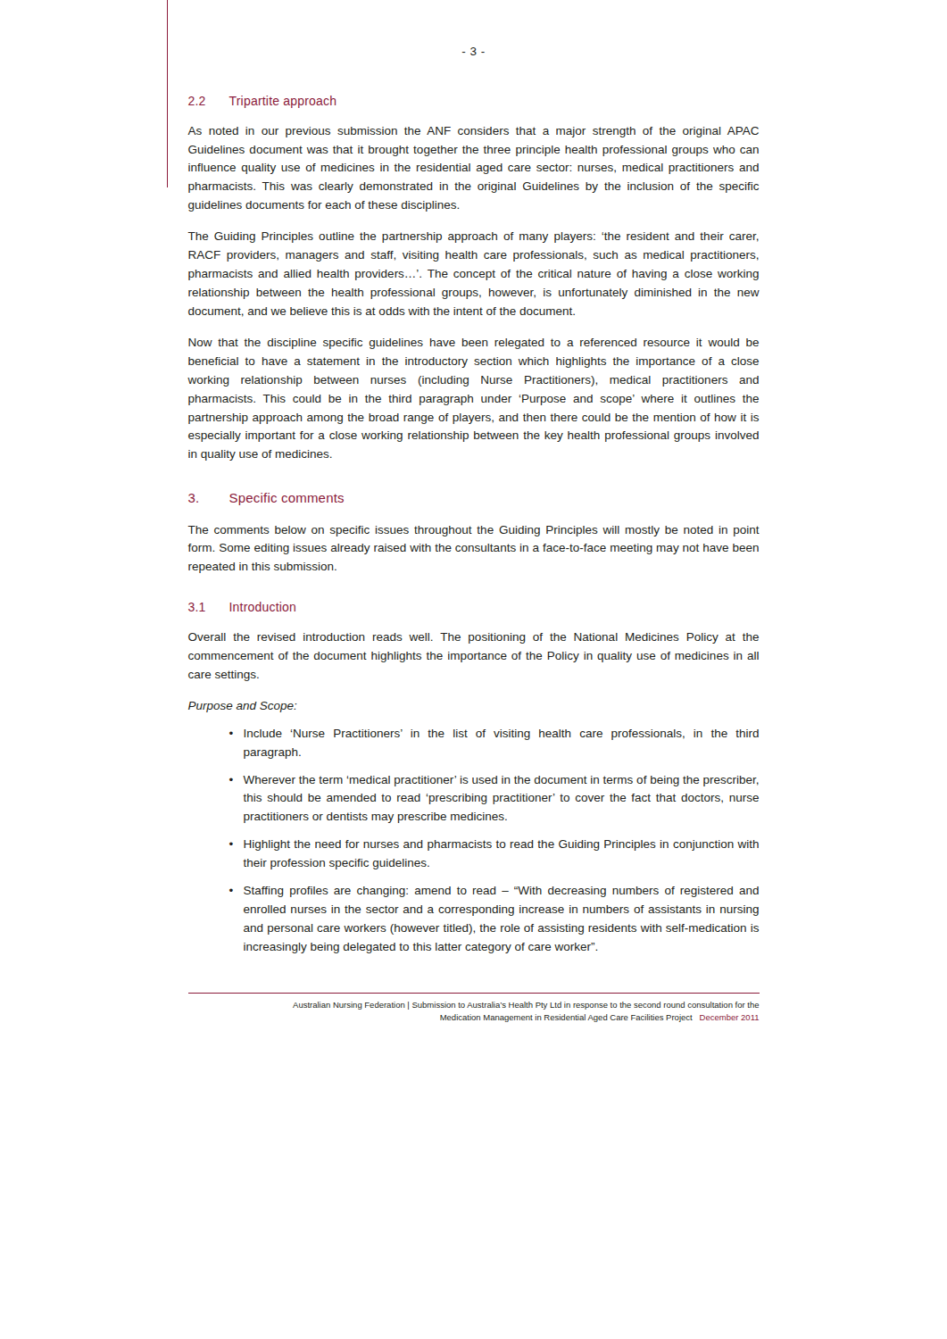- 3 -
2.2 Tripartite approach
As noted in our previous submission the ANF considers that a major strength of the original APAC Guidelines document was that it brought together the three principle health professional groups who can influence quality use of medicines in the residential aged care sector: nurses, medical practitioners and pharmacists. This was clearly demonstrated in the original Guidelines by the inclusion of the specific guidelines documents for each of these disciplines.
The Guiding Principles outline the partnership approach of many players: ‘the resident and their carer, RACF providers, managers and staff, visiting health care professionals, such as medical practitioners, pharmacists and allied health providers…’. The concept of the critical nature of having a close working relationship between the health professional groups, however, is unfortunately diminished in the new document, and we believe this is at odds with the intent of the document.
Now that the discipline specific guidelines have been relegated to a referenced resource it would be beneficial to have a statement in the introductory section which highlights the importance of a close working relationship between nurses (including Nurse Practitioners), medical practitioners and pharmacists. This could be in the third paragraph under ‘Purpose and scope’ where it outlines the partnership approach among the broad range of players, and then there could be the mention of how it is especially important for a close working relationship between the key health professional groups involved in quality use of medicines.
3. Specific comments
The comments below on specific issues throughout the Guiding Principles will mostly be noted in point form. Some editing issues already raised with the consultants in a face-to-face meeting may not have been repeated in this submission.
3.1 Introduction
Overall the revised introduction reads well. The positioning of the National Medicines Policy at the commencement of the document highlights the importance of the Policy in quality use of medicines in all care settings.
Purpose and Scope:
Include ‘Nurse Practitioners’ in the list of visiting health care professionals, in the third paragraph.
Wherever the term ‘medical practitioner’ is used in the document in terms of being the prescriber, this should be amended to read ‘prescribing practitioner’ to cover the fact that doctors, nurse practitioners or dentists may prescribe medicines.
Highlight the need for nurses and pharmacists to read the Guiding Principles in conjunction with their profession specific guidelines.
Staffing profiles are changing: amend to read – “With decreasing numbers of registered and enrolled nurses in the sector and a corresponding increase in numbers of assistants in nursing and personal care workers (however titled), the role of assisting residents with self-medication is increasingly being delegated to this latter category of care worker”.
Australian Nursing Federation | Submission to Australia’s Health Pty Ltd in response to the second round consultation for the
Medication Management in Residential Aged Care Facilities Project December 2011